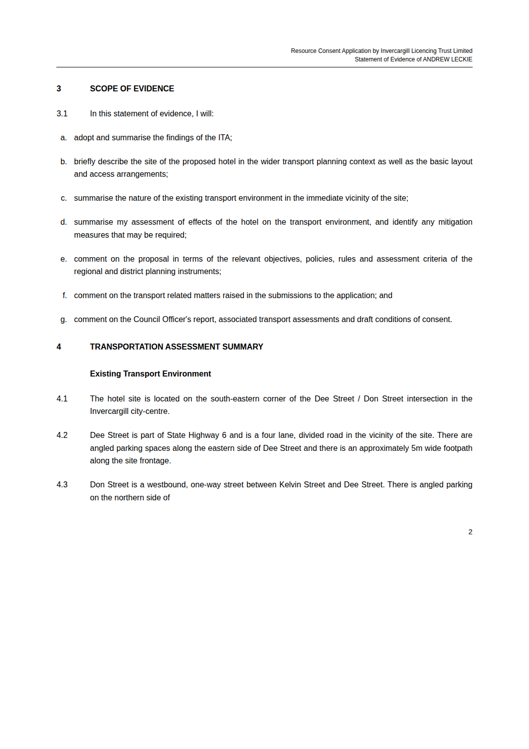Resource Consent Application by Invercargill Licencing Trust Limited
Statement of Evidence of ANDREW LECKIE
3
SCOPE OF EVIDENCE
3.1 In this statement of evidence, I will:
adopt and summarise the findings of the ITA;
briefly describe the site of the proposed hotel in the wider transport planning context as well as the basic layout and access arrangements;
summarise the nature of the existing transport environment in the immediate vicinity of the site;
summarise my assessment of effects of the hotel on the transport environment, and identify any mitigation measures that may be required;
comment on the proposal in terms of the relevant objectives, policies, rules and assessment criteria of the regional and district planning instruments;
comment on the transport related matters raised in the submissions to the application; and
comment on the Council Officer's report, associated transport assessments and draft conditions of consent.
4
TRANSPORTATION ASSESSMENT SUMMARY
Existing Transport Environment
4.1 The hotel site is located on the south-eastern corner of the Dee Street / Don Street intersection in the Invercargill city-centre.
4.2 Dee Street is part of State Highway 6 and is a four lane, divided road in the vicinity of the site. There are angled parking spaces along the eastern side of Dee Street and there is an approximately 5m wide footpath along the site frontage.
4.3 Don Street is a westbound, one-way street between Kelvin Street and Dee Street. There is angled parking on the northern side of
2